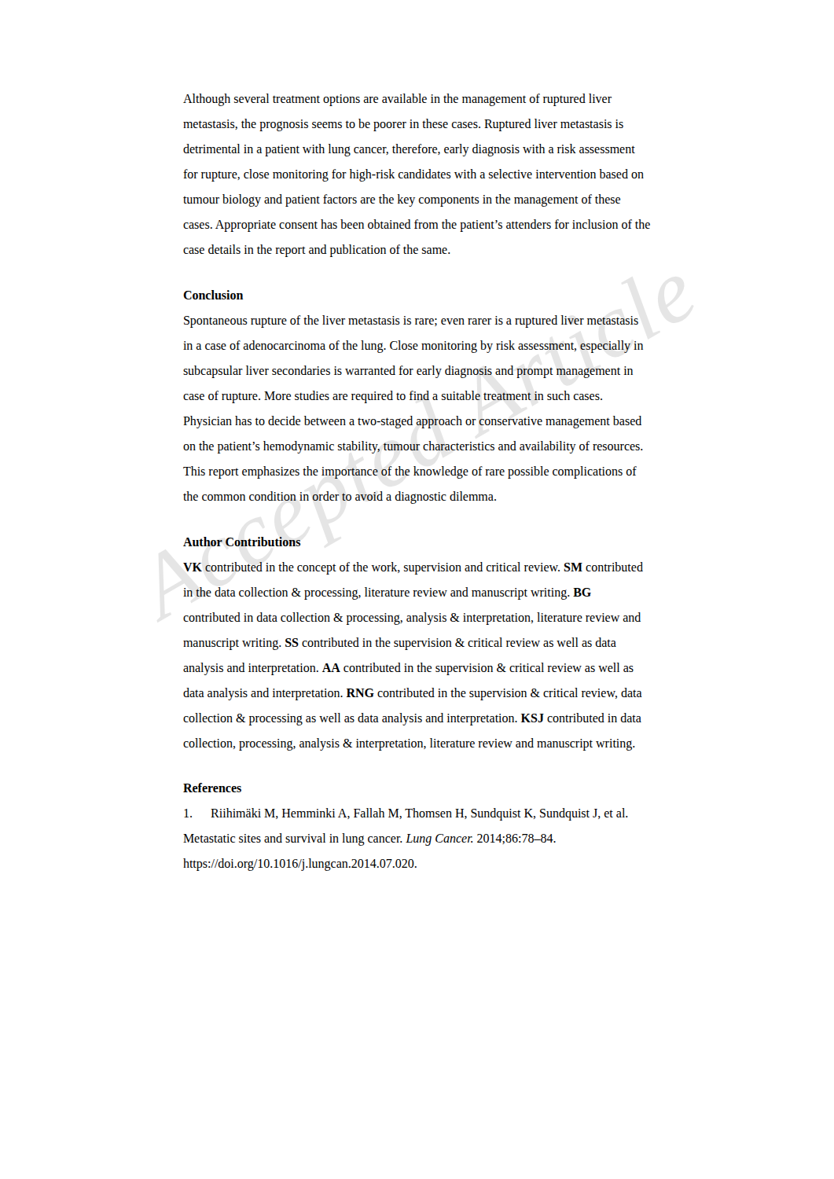Accepted Article
Although several treatment options are available in the management of ruptured liver metastasis, the prognosis seems to be poorer in these cases. Ruptured liver metastasis is detrimental in a patient with lung cancer, therefore, early diagnosis with a risk assessment for rupture, close monitoring for high-risk candidates with a selective intervention based on tumour biology and patient factors are the key components in the management of these cases. Appropriate consent has been obtained from the patient’s attenders for inclusion of the case details in the report and publication of the same.
Conclusion
Spontaneous rupture of the liver metastasis is rare; even rarer is a ruptured liver metastasis in a case of adenocarcinoma of the lung. Close monitoring by risk assessment, especially in subcapsular liver secondaries is warranted for early diagnosis and prompt management in case of rupture. More studies are required to find a suitable treatment in such cases. Physician has to decide between a two-staged approach or conservative management based on the patient’s hemodynamic stability, tumour characteristics and availability of resources. This report emphasizes the importance of the knowledge of rare possible complications of the common condition in order to avoid a diagnostic dilemma.
Author Contributions
VK contributed in the concept of the work, supervision and critical review. SM contributed in the data collection & processing, literature review and manuscript writing. BG contributed in data collection & processing, analysis & interpretation, literature review and manuscript writing. SS contributed in the supervision & critical review as well as data analysis and interpretation. AA contributed in the supervision & critical review as well as data analysis and interpretation. RNG contributed in the supervision & critical review, data collection & processing as well as data analysis and interpretation. KSJ contributed in data collection, processing, analysis & interpretation, literature review and manuscript writing.
References
1. Riihimäki M, Hemminki A, Fallah M, Thomsen H, Sundquist K, Sundquist J, et al. Metastatic sites and survival in lung cancer. Lung Cancer. 2014;86:78–84. https://doi.org/10.1016/j.lungcan.2014.07.020.